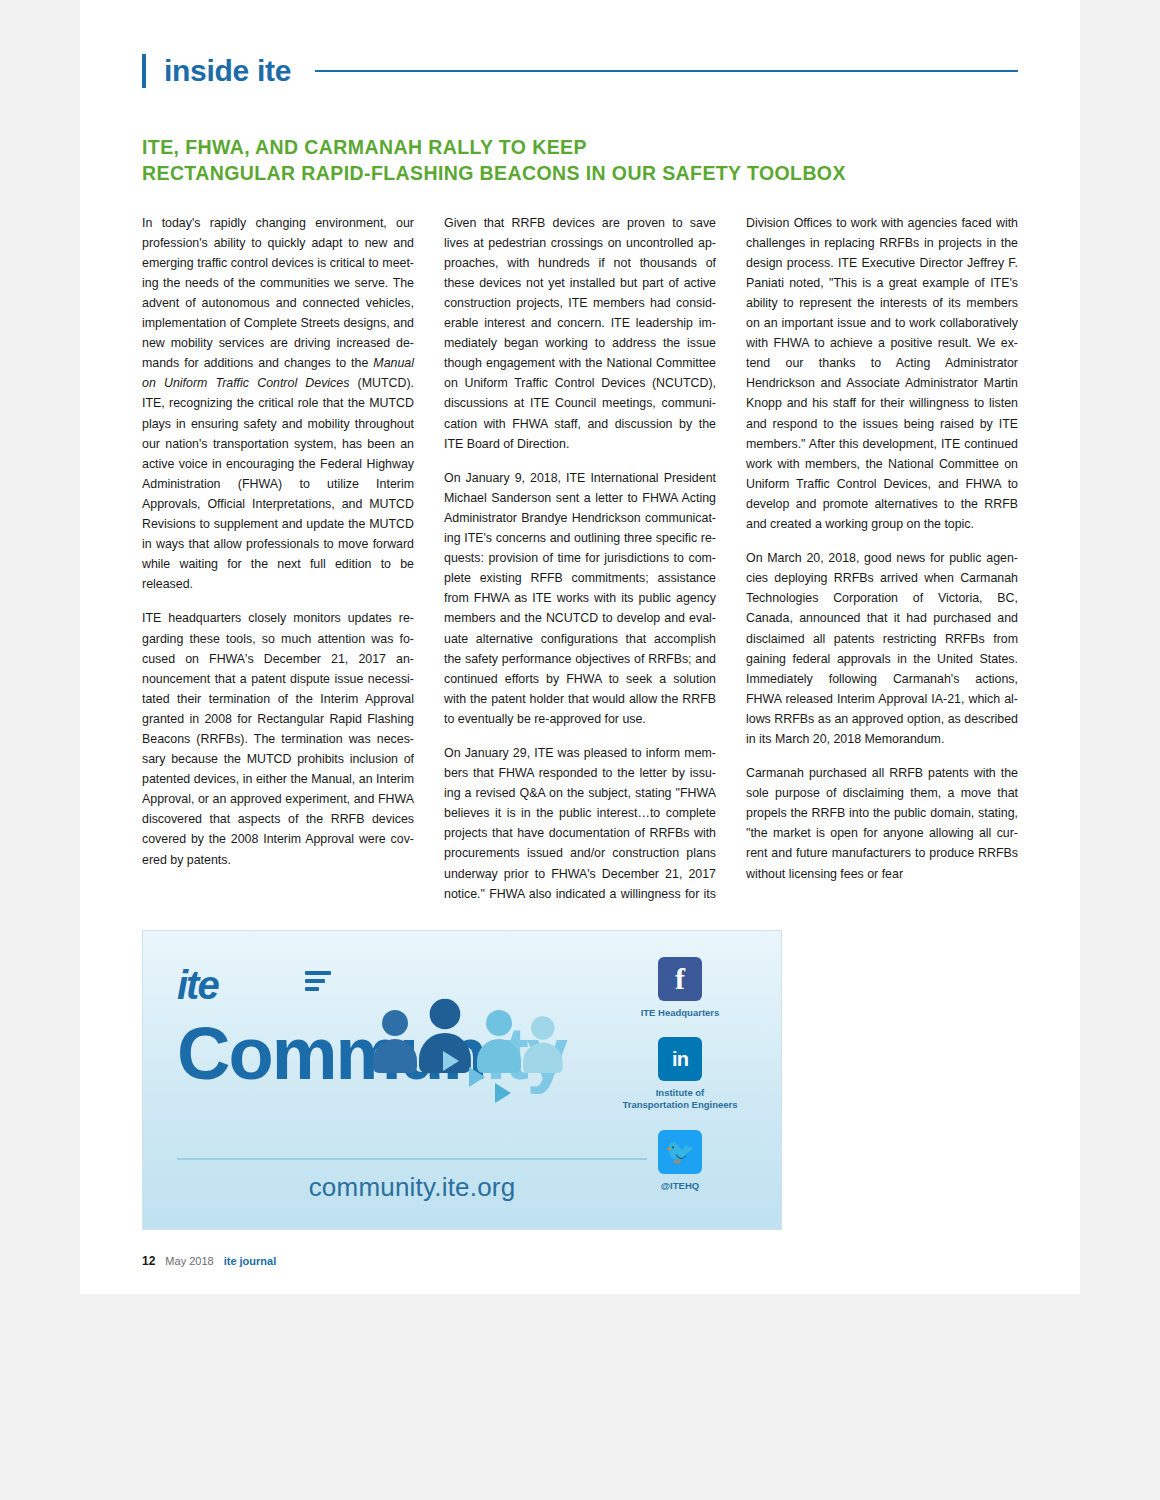inside ite
ITE, FHWA, and Carmanah Rally to Keep
Rectangular Rapid-Flashing Beacons in Our Safety Toolbox
In today's rapidly changing environment, our profession's ability to quickly adapt to new and emerging traffic control devices is critical to meeting the needs of the communities we serve. The advent of autonomous and connected vehicles, implementation of Complete Streets designs, and new mobility services are driving increased demands for additions and changes to the Manual on Uniform Traffic Control Devices (MUTCD). ITE, recognizing the critical role that the MUTCD plays in ensuring safety and mobility throughout our nation's transportation system, has been an active voice in encouraging the Federal Highway Administration (FHWA) to utilize Interim Approvals, Official Interpretations, and MUTCD Revisions to supplement and update the MUTCD in ways that allow professionals to move forward while waiting for the next full edition to be released.
ITE headquarters closely monitors updates regarding these tools, so much attention was focused on FHWA's December 21, 2017 announcement that a patent dispute issue necessitated their termination of the Interim Approval granted in 2008 for Rectangular Rapid Flashing Beacons (RRFBs). The termination was necessary because the MUTCD prohibits inclusion of patented devices, in either the Manual, an Interim Approval, or an approved experiment, and FHWA discovered that aspects of the RRFB devices covered by the 2008 Interim Approval were covered by patents.
Given that RRFB devices are proven to save lives at pedestrian crossings on uncontrolled approaches, with hundreds if not thousands of these devices not yet installed but part of active construction projects, ITE members had considerable interest and concern. ITE leadership immediately began working to address the issue though engagement with the National Committee on Uniform Traffic Control Devices (NCUTCD), discussions at ITE Council meetings, communication with FHWA staff, and discussion by the ITE Board of Direction.
On January 9, 2018, ITE International President Michael Sanderson sent a letter to FHWA Acting Administrator Brandye Hendrickson communicating ITE's concerns and outlining three specific requests: provision of time for jurisdictions to complete existing RFFB commitments; assistance from FHWA as ITE works with its public agency members and the NCUTCD to develop and evaluate alternative configurations that accomplish the safety performance objectives of RRFBs; and continued efforts by FHWA to seek a solution with the patent holder that would allow the RRFB to eventually be re-approved for use.
On January 29, ITE was pleased to inform members that FHWA responded to the letter by issuing a revised Q&A on the subject, stating "FHWA believes it is in the public interest…to complete projects that have documentation of RRFBs with procurements issued and/or construction plans underway prior to FHWA's December 21, 2017 notice." FHWA also indicated a willingness for its Division Offices to work with agencies faced with challenges in replacing RRFBs in projects in the design process. ITE Executive Director Jeffrey F. Paniati noted, "This is a great example of ITE's ability to represent the interests of its members on an important issue and to work collaboratively with FHWA to achieve a positive result. We extend our thanks to Acting Administrator Hendrickson and Associate Administrator Martin Knopp and his staff for their willingness to listen and respond to the issues being raised by ITE members." After this development, ITE continued work with members, the National Committee on Uniform Traffic Control Devices, and FHWA to develop and promote alternatives to the RRFB and created a working group on the topic.
On March 20, 2018, good news for public agencies deploying RRFBs arrived when Carmanah Technologies Corporation of Victoria, BC, Canada, announced that it had purchased and disclaimed all patents restricting RRFBs from gaining federal approvals in the United States. Immediately following Carmanah's actions, FHWA released Interim Approval IA-21, which allows RRFBs as an approved option, as described in its March 20, 2018 Memorandum.
Carmanah purchased all RRFB patents with the sole purpose of disclaiming them, a move that propels the RRFB into the public domain, stating, "the market is open for anyone allowing all current and future manufacturers to produce RRFBs without licensing fees or fear
ite
Community
community.ite.org
f
ITE Headquarters
in
Institute of
Transportation Engineers
🐦
@ITEHQ
12 May 2018 ite journal